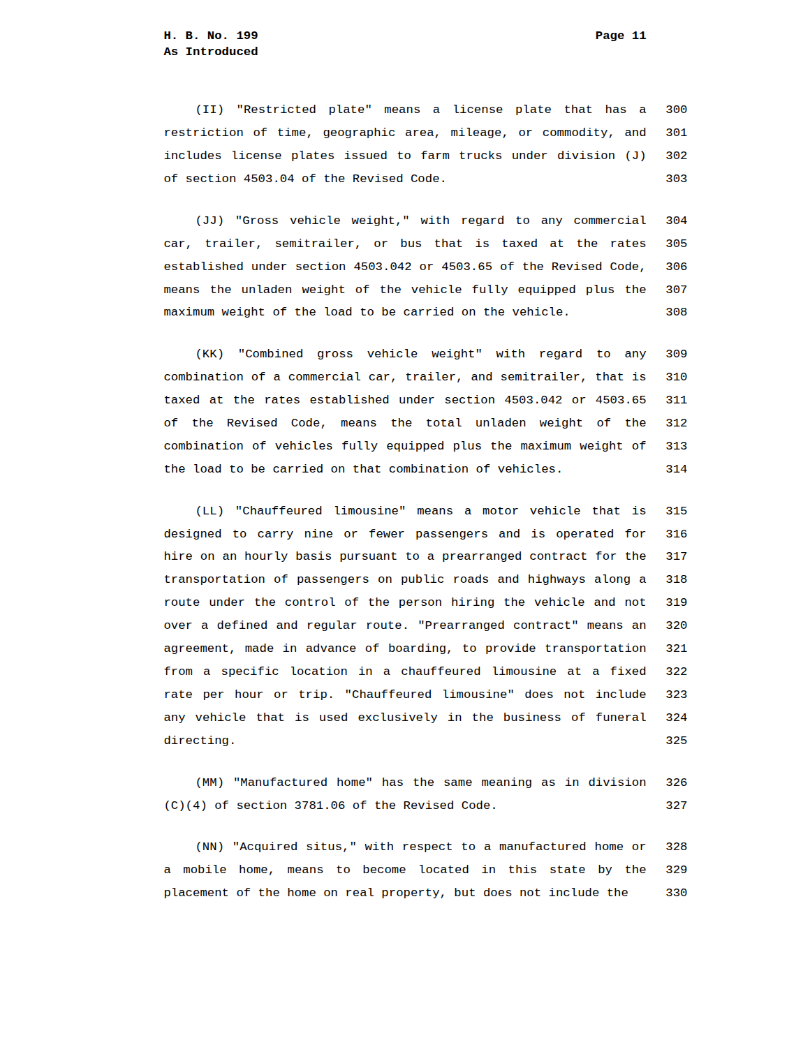H. B. No. 199
As Introduced
Page 11
300301302303 (II) "Restricted plate" means a license plate that has a restriction of time, geographic area, mileage, or commodity, and includes license plates issued to farm trucks under division (J) of section 4503.04 of the Revised Code.
304305306307308 (JJ) "Gross vehicle weight," with regard to any commercial car, trailer, semitrailer, or bus that is taxed at the rates established under section 4503.042 or 4503.65 of the Revised Code, means the unladen weight of the vehicle fully equipped plus the maximum weight of the load to be carried on the vehicle.
309310311312313314 (KK) "Combined gross vehicle weight" with regard to any combination of a commercial car, trailer, and semitrailer, that is taxed at the rates established under section 4503.042 or 4503.65 of the Revised Code, means the total unladen weight of the combination of vehicles fully equipped plus the maximum weight of the load to be carried on that combination of vehicles.
315316317318319320321322323324325 (LL) "Chauffeured limousine" means a motor vehicle that is designed to carry nine or fewer passengers and is operated for hire on an hourly basis pursuant to a prearranged contract for the transportation of passengers on public roads and highways along a route under the control of the person hiring the vehicle and not over a defined and regular route. "Prearranged contract" means an agreement, made in advance of boarding, to provide transportation from a specific location in a chauffeured limousine at a fixed rate per hour or trip. "Chauffeured limousine" does not include any vehicle that is used exclusively in the business of funeral directing.
326327 (MM) "Manufactured home" has the same meaning as in division (C)(4) of section 3781.06 of the Revised Code.
328329330 (NN) "Acquired situs," with respect to a manufactured home or a mobile home, means to become located in this state by the placement of the home on real property, but does not include the